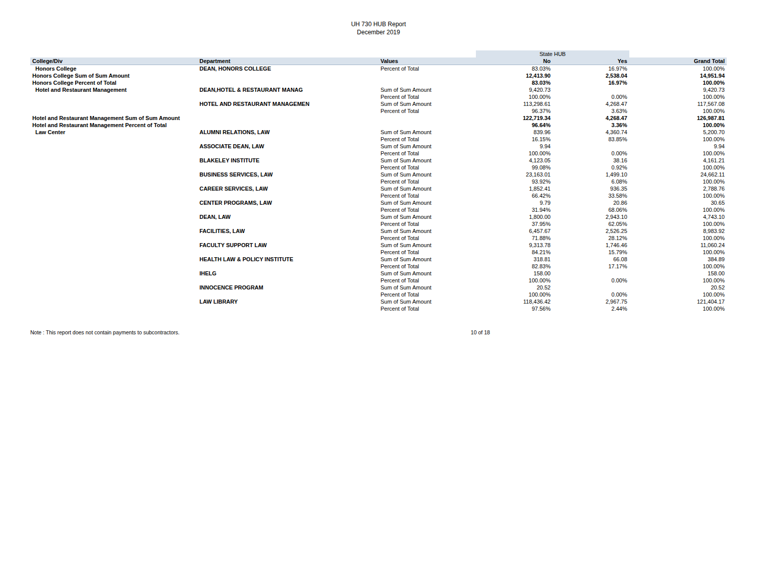UH 730 HUB Report
December 2019
| | | | State HUB | |
| --- | --- | --- | --- | --- |
| College/Div | Department | Values | No | Yes | Grand Total |
| Honors College | DEAN, HONORS COLLEGE | Percent of Total | 83.03% | 16.97% | 100.00% |
| Honors College Sum of Sum Amount | | 12,413.90 | 2,538.04 | 14,951.94 |
| Honors College Percent of Total | | 83.03% | 16.97% | 100.00% |
| Hotel and Restaurant Management | DEAN,HOTEL & RESTAURANT MANAG | Sum of Sum Amount | 9,420.73 | | 9,420.73 |
| | | Percent of Total | 100.00% | 0.00% | 100.00% |
| | HOTEL AND RESTAURANT MANAGEMEN | Sum of Sum Amount | 113,298.61 | 4,268.47 | 117,567.08 |
| | | Percent of Total | 96.37% | 3.63% | 100.00% |
| Hotel and Restaurant Management Sum of Sum Amount | | 122,719.34 | 4,268.47 | 126,987.81 |
| Hotel and Restaurant Management Percent of Total | | 96.64% | 3.36% | 100.00% |
| Law Center | ALUMNI RELATIONS, LAW | Sum of Sum Amount | 839.96 | 4,360.74 | 5,200.70 |
| | | Percent of Total | 16.15% | 83.85% | 100.00% |
| | ASSOCIATE DEAN, LAW | Sum of Sum Amount | 9.94 | | 9.94 |
| | | Percent of Total | 100.00% | 0.00% | 100.00% |
| | BLAKELEY INSTITUTE | Sum of Sum Amount | 4,123.05 | 38.16 | 4,161.21 |
| | | Percent of Total | 99.08% | 0.92% | 100.00% |
| | BUSINESS SERVICES, LAW | Sum of Sum Amount | 23,163.01 | 1,499.10 | 24,662.11 |
| | | Percent of Total | 93.92% | 6.08% | 100.00% |
| | CAREER SERVICES, LAW | Sum of Sum Amount | 1,852.41 | 936.35 | 2,788.76 |
| | | Percent of Total | 66.42% | 33.58% | 100.00% |
| | CENTER PROGRAMS, LAW | Sum of Sum Amount | 9.79 | 20.86 | 30.65 |
| | | Percent of Total | 31.94% | 68.06% | 100.00% |
| | DEAN, LAW | Sum of Sum Amount | 1,800.00 | 2,943.10 | 4,743.10 |
| | | Percent of Total | 37.95% | 62.05% | 100.00% |
| | FACILITIES, LAW | Sum of Sum Amount | 6,457.67 | 2,526.25 | 8,983.92 |
| | | Percent of Total | 71.88% | 28.12% | 100.00% |
| | FACULTY SUPPORT LAW | Sum of Sum Amount | 9,313.78 | 1,746.46 | 11,060.24 |
| | | Percent of Total | 84.21% | 15.79% | 100.00% |
| | HEALTH LAW & POLICY INSTITUTE | Sum of Sum Amount | 318.81 | 66.08 | 384.89 |
| | | Percent of Total | 82.83% | 17.17% | 100.00% |
| | IHELG | Sum of Sum Amount | 158.00 | | 158.00 |
| | | Percent of Total | 100.00% | 0.00% | 100.00% |
| | INNOCENCE PROGRAM | Sum of Sum Amount | 20.52 | | 20.52 |
| | | Percent of Total | 100.00% | 0.00% | 100.00% |
| | LAW LIBRARY | Sum of Sum Amount | 118,436.42 | 2,967.75 | 121,404.17 |
| | | Percent of Total | 97.56% | 2.44% | 100.00% |
Note : This report does not contain payments to subcontractors.
10 of 18